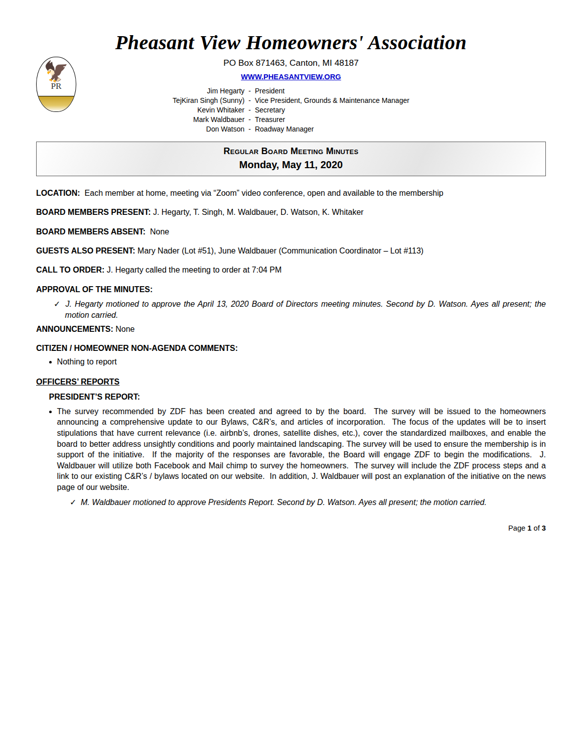🦅
PR
Pheasant View Homeowners' Association
PO Box 871463, Canton, MI 48187
WWW.PHEASANTVIEW.ORG
| Jim Hegarty | - | President |
| TejKiran Singh (Sunny) | - | Vice President, Grounds & Maintenance Manager |
| Kevin Whitaker | - | Secretary |
| Mark Waldbauer | - | Treasurer |
| Don Watson | - | Roadway Manager |
Regular Board Meeting Minutes
Monday, May 11, 2020
LOCATION: Each member at home, meeting via “Zoom” video conference, open and available to the membership
BOARD MEMBERS PRESENT: J. Hegarty, T. Singh, M. Waldbauer, D. Watson, K. Whitaker
BOARD MEMBERS ABSENT: None
GUESTS ALSO PRESENT: Mary Nader (Lot #51), June Waldbauer (Communication Coordinator – Lot #113)
CALL TO ORDER: J. Hegarty called the meeting to order at 7:04 PM
APPROVAL OF THE MINUTES:
J. Hegarty motioned to approve the April 13, 2020 Board of Directors meeting minutes. Second by D. Watson. Ayes all present; the motion carried.
ANNOUNCEMENTS: None
CITIZEN / HOMEOWNER NON-AGENDA COMMENTS:
Nothing to report
OFFICERS’ REPORTS
PRESIDENT’S REPORT:
The survey recommended by ZDF has been created and agreed to by the board. The survey will be issued to the homeowners announcing a comprehensive update to our Bylaws, C&R’s, and articles of incorporation. The focus of the updates will be to insert stipulations that have current relevance (i.e. airbnb’s, drones, satellite dishes, etc.), cover the standardized mailboxes, and enable the board to better address unsightly conditions and poorly maintained landscaping. The survey will be used to ensure the membership is in support of the initiative. If the majority of the responses are favorable, the Board will engage ZDF to begin the modifications. J. Waldbauer will utilize both Facebook and Mail chimp to survey the homeowners. The survey will include the ZDF process steps and a link to our existing C&R’s / bylaws located on our website. In addition, J. Waldbauer will post an explanation of the initiative on the news page of our website.
M. Waldbauer motioned to approve Presidents Report. Second by D. Watson. Ayes all present; the motion carried.
Page 1 of 3